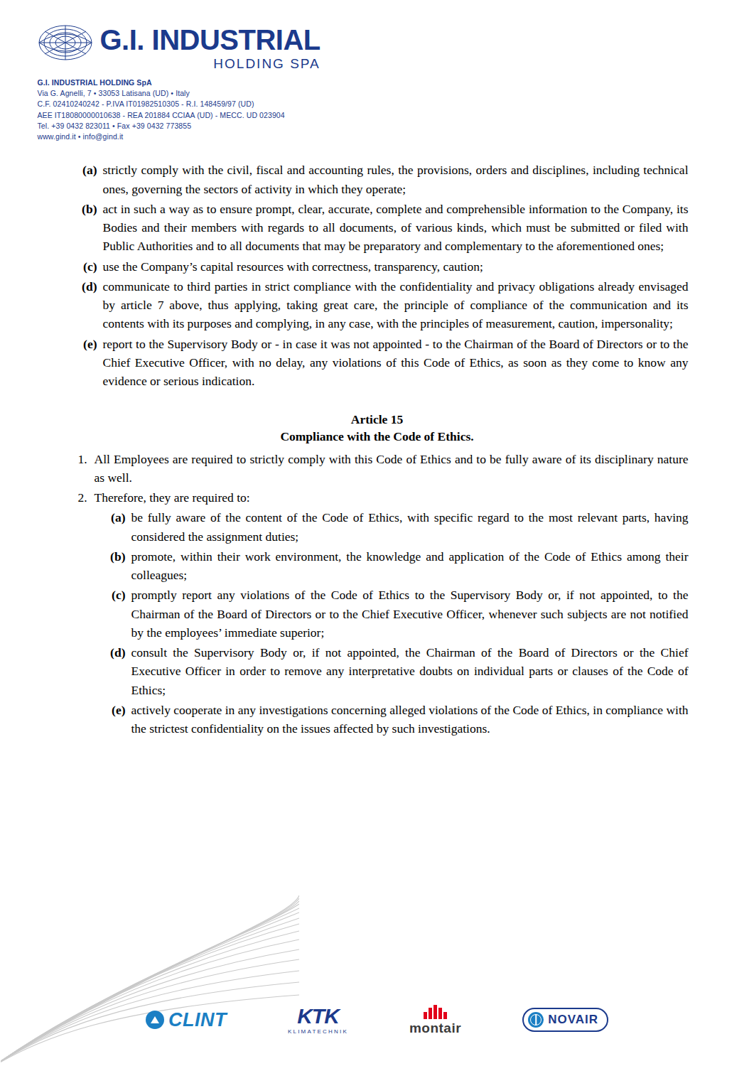G.I. INDUSTRIAL
HOLDING SPA
G.I. INDUSTRIAL HOLDING SpA
Via G. Agnelli, 7 • 33053 Latisana (UD) • Italy
C.F. 02410240242 - P.IVA IT01982510305 - R.I. 148459/97 (UD)
AEE IT18080000010638 - REA 201884 CCIAA (UD) - MECC. UD 023904
Tel. +39 0432 823011 • Fax +39 0432 773855
www.gind.it • info@gind.it
(a) strictly comply with the civil, fiscal and accounting rules, the provisions, orders and disciplines, including technical ones, governing the sectors of activity in which they operate;
(b) act in such a way as to ensure prompt, clear, accurate, complete and comprehensible information to the Company, its Bodies and their members with regards to all documents, of various kinds, which must be submitted or filed with Public Authorities and to all documents that may be preparatory and complementary to the aforementioned ones;
(c) use the Company’s capital resources with correctness, transparency, caution;
(d) communicate to third parties in strict compliance with the confidentiality and privacy obligations already envisaged by article 7 above, thus applying, taking great care, the principle of compliance of the communication and its contents with its purposes and complying, in any case, with the principles of measurement, caution, impersonality;
(e) report to the Supervisory Body or - in case it was not appointed - to the Chairman of the Board of Directors or to the Chief Executive Officer, with no delay, any violations of this Code of Ethics, as soon as they come to know any evidence or serious indication.
Article 15 Compliance with the Code of Ethics.
1. All Employees are required to strictly comply with this Code of Ethics and to be fully aware of its disciplinary nature as well.
2. Therefore, they are required to:
(a) be fully aware of the content of the Code of Ethics, with specific regard to the most relevant parts, having considered the assignment duties;
(b) promote, within their work environment, the knowledge and application of the Code of Ethics among their colleagues;
(c) promptly report any violations of the Code of Ethics to the Supervisory Body or, if not appointed, to the Chairman of the Board of Directors or to the Chief Executive Officer, whenever such subjects are not notified by the employees’ immediate superior;
(d) consult the Supervisory Body or, if not appointed, the Chairman of the Board of Directors or the Chief Executive Officer in order to remove any interpretative doubts on individual parts or clauses of the Code of Ethics;
(e) actively cooperate in any investigations concerning alleged violations of the Code of Ethics, in compliance with the strictest confidentiality on the issues affected by such investigations.
CLINT
KTK
KLIMATECHNIK
montair
NOVAIR